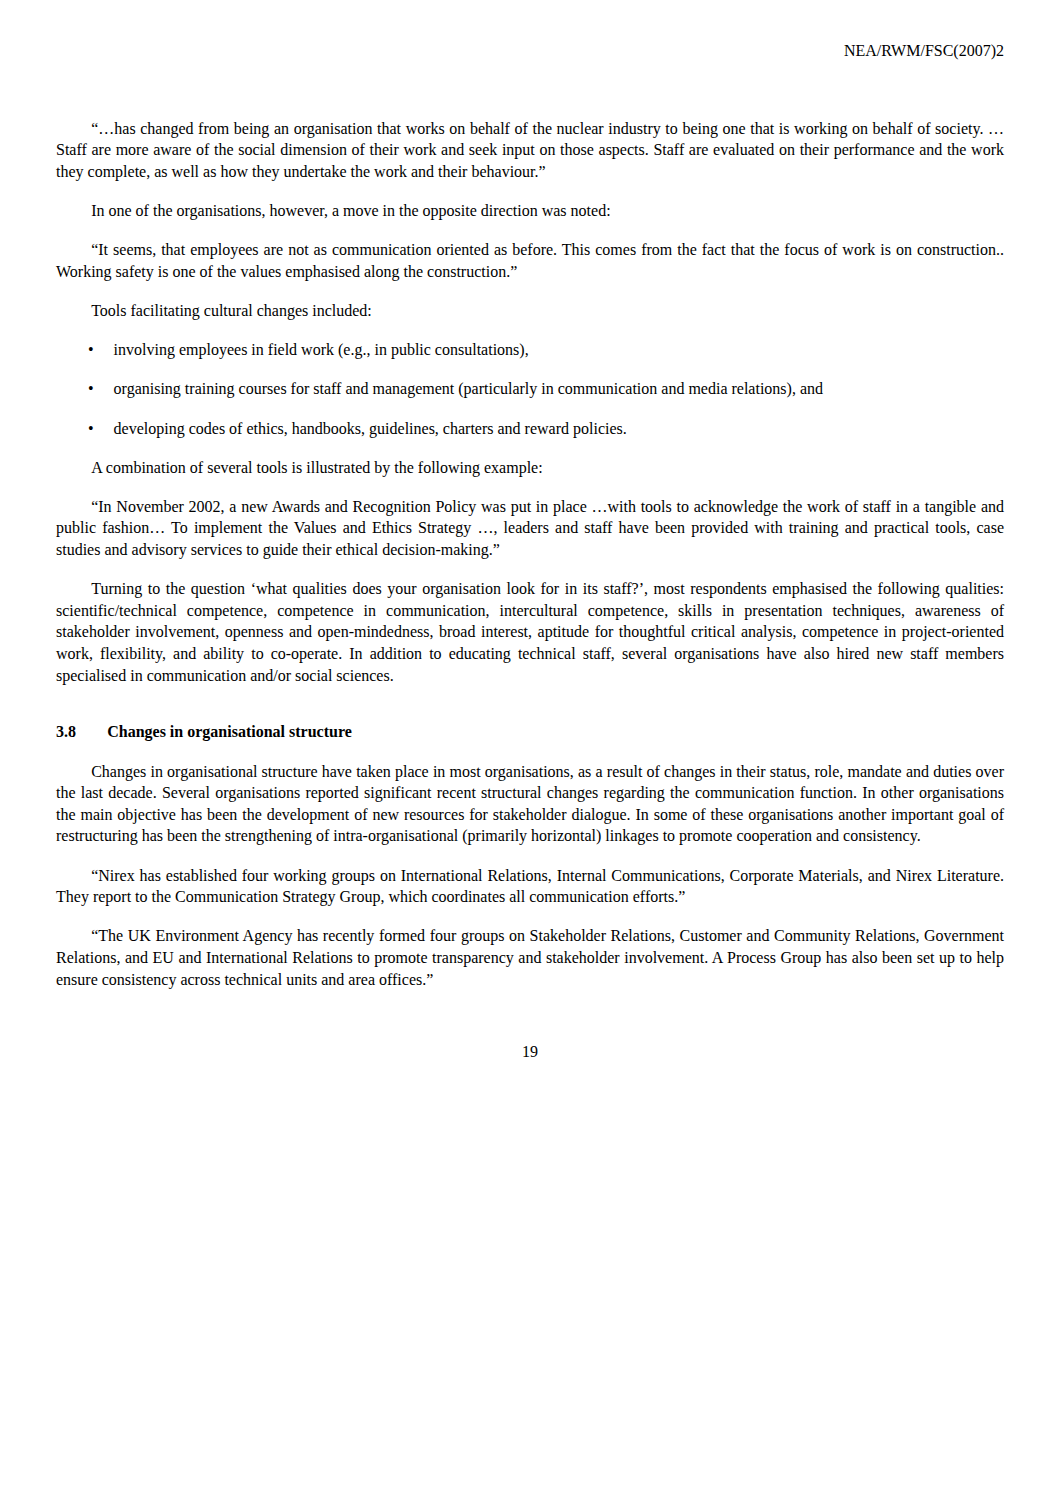NEA/RWM/FSC(2007)2
“…has changed from being an organisation that works on behalf of the nuclear industry to being one that is working on behalf of society. …Staff are more aware of the social dimension of their work and seek input on those aspects. Staff are evaluated on their performance and the work they complete, as well as how they undertake the work and their behaviour.”
In one of the organisations, however, a move in the opposite direction was noted:
“It seems, that employees are not as communication oriented as before. This comes from the fact that the focus of work is on construction.. Working safety is one of the values emphasised along the construction.”
Tools facilitating cultural changes included:
involving employees in field work (e.g., in public consultations),
organising training courses for staff and management (particularly in communication and media relations), and
developing codes of ethics, handbooks, guidelines, charters and reward policies.
A combination of several tools is illustrated by the following example:
“In November 2002, a new Awards and Recognition Policy was put in place …with tools to acknowledge the work of staff in a tangible and public fashion… To implement the Values and Ethics Strategy …, leaders and staff have been provided with training and practical tools, case studies and advisory services to guide their ethical decision-making.”
Turning to the question ‘what qualities does your organisation look for in its staff?’, most respondents emphasised the following qualities: scientific/technical competence, competence in communication, intercultural competence, skills in presentation techniques, awareness of stakeholder involvement, openness and open-mindedness, broad interest, aptitude for thoughtful critical analysis, competence in project-oriented work, flexibility, and ability to co-operate. In addition to educating technical staff, several organisations have also hired new staff members specialised in communication and/or social sciences.
3.8 Changes in organisational structure
Changes in organisational structure have taken place in most organisations, as a result of changes in their status, role, mandate and duties over the last decade. Several organisations reported significant recent structural changes regarding the communication function. In other organisations the main objective has been the development of new resources for stakeholder dialogue. In some of these organisations another important goal of restructuring has been the strengthening of intra-organisational (primarily horizontal) linkages to promote cooperation and consistency.
“Nirex has established four working groups on International Relations, Internal Communications, Corporate Materials, and Nirex Literature. They report to the Communication Strategy Group, which coordinates all communication efforts.”
“The UK Environment Agency has recently formed four groups on Stakeholder Relations, Customer and Community Relations, Government Relations, and EU and International Relations to promote transparency and stakeholder involvement. A Process Group has also been set up to help ensure consistency across technical units and area offices.”
19